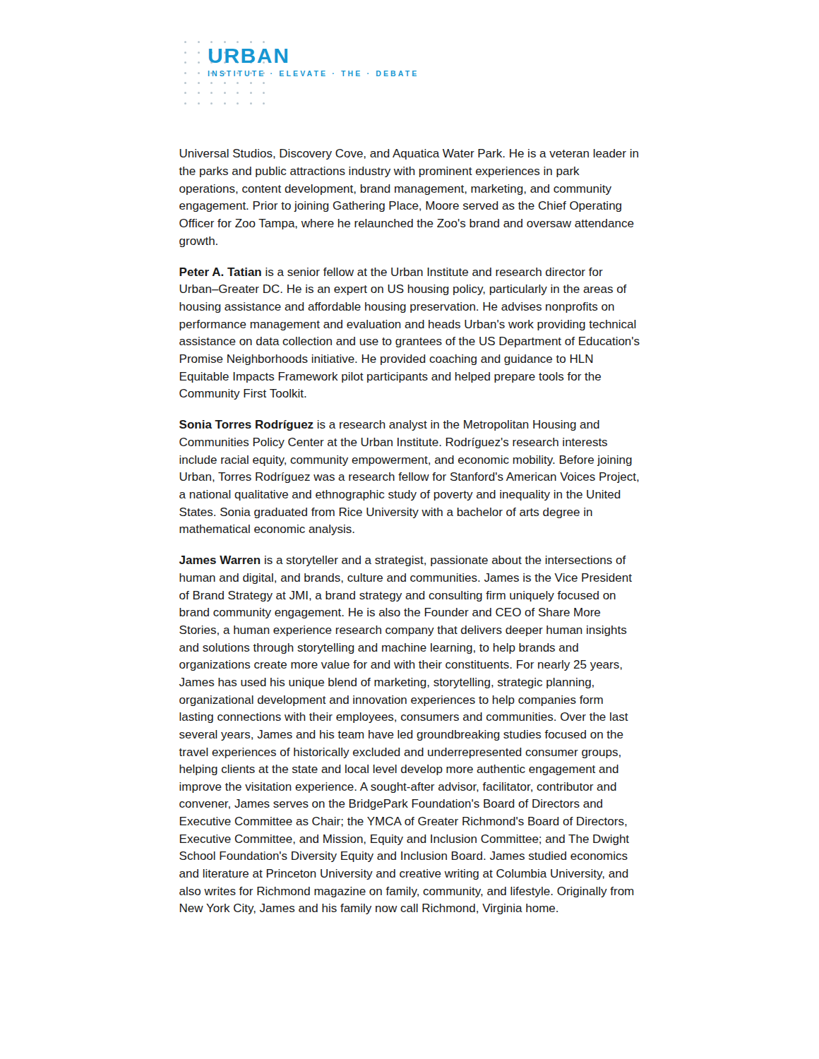URBAN INSTITUTE · ELEVATE · THE · DEBATE
Universal Studios, Discovery Cove, and Aquatica Water Park. He is a veteran leader in the parks and public attractions industry with prominent experiences in park operations, content development, brand management, marketing, and community engagement. Prior to joining Gathering Place, Moore served as the Chief Operating Officer for Zoo Tampa, where he relaunched the Zoo's brand and oversaw attendance growth.
Peter A. Tatian is a senior fellow at the Urban Institute and research director for Urban–Greater DC. He is an expert on US housing policy, particularly in the areas of housing assistance and affordable housing preservation. He advises nonprofits on performance management and evaluation and heads Urban's work providing technical assistance on data collection and use to grantees of the US Department of Education's Promise Neighborhoods initiative. He provided coaching and guidance to HLN Equitable Impacts Framework pilot participants and helped prepare tools for the Community First Toolkit.
Sonia Torres Rodríguez is a research analyst in the Metropolitan Housing and Communities Policy Center at the Urban Institute. Rodríguez's research interests include racial equity, community empowerment, and economic mobility. Before joining Urban, Torres Rodríguez was a research fellow for Stanford's American Voices Project, a national qualitative and ethnographic study of poverty and inequality in the United States. Sonia graduated from Rice University with a bachelor of arts degree in mathematical economic analysis.
James Warren is a storyteller and a strategist, passionate about the intersections of human and digital, and brands, culture and communities. James is the Vice President of Brand Strategy at JMI, a brand strategy and consulting firm uniquely focused on brand community engagement. He is also the Founder and CEO of Share More Stories, a human experience research company that delivers deeper human insights and solutions through storytelling and machine learning, to help brands and organizations create more value for and with their constituents. For nearly 25 years, James has used his unique blend of marketing, storytelling, strategic planning, organizational development and innovation experiences to help companies form lasting connections with their employees, consumers and communities. Over the last several years, James and his team have led groundbreaking studies focused on the travel experiences of historically excluded and underrepresented consumer groups, helping clients at the state and local level develop more authentic engagement and improve the visitation experience. A sought-after advisor, facilitator, contributor and convener, James serves on the BridgePark Foundation's Board of Directors and Executive Committee as Chair; the YMCA of Greater Richmond's Board of Directors, Executive Committee, and Mission, Equity and Inclusion Committee; and The Dwight School Foundation's Diversity Equity and Inclusion Board. James studied economics and literature at Princeton University and creative writing at Columbia University, and also writes for Richmond magazine on family, community, and lifestyle. Originally from New York City, James and his family now call Richmond, Virginia home.